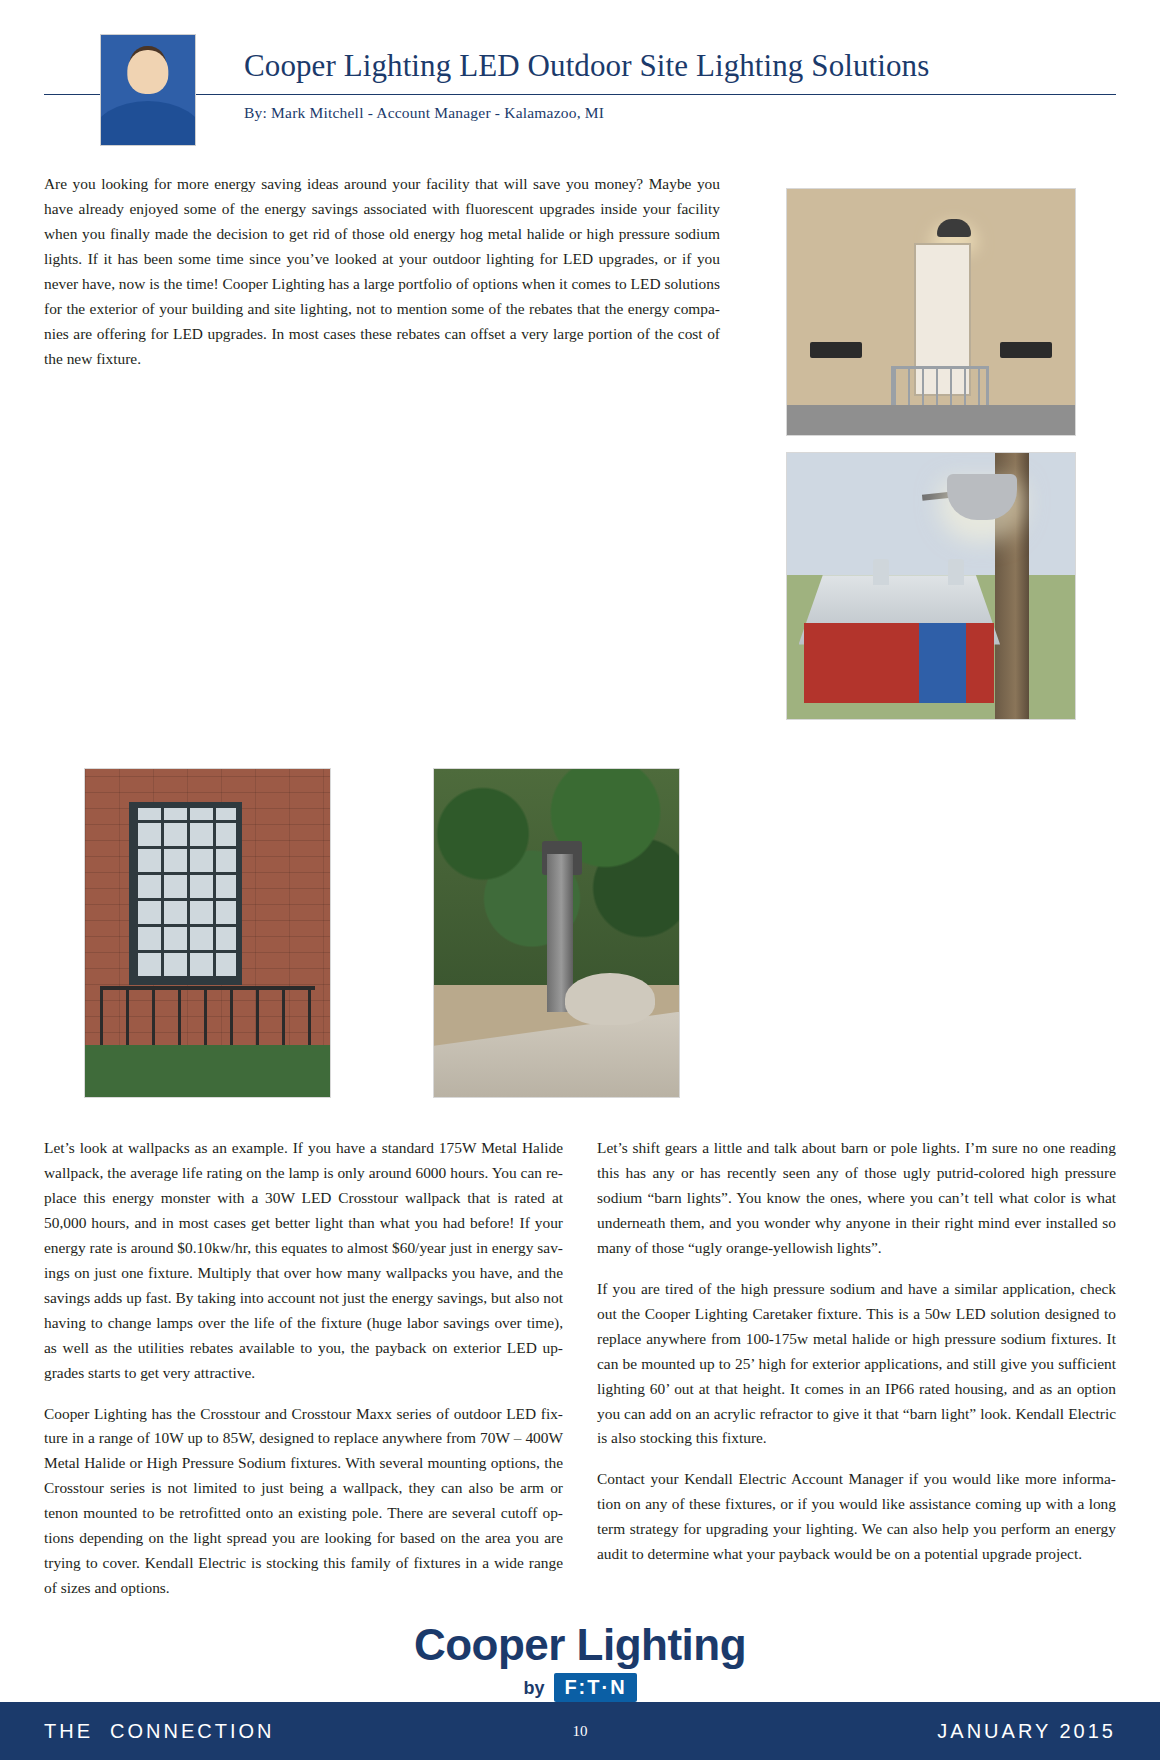Cooper Lighting LED Outdoor Site Lighting Solutions
By: Mark Mitchell - Account Manager - Kalamazoo, MI
Are you looking for more energy saving ideas around your facility that will save you money? Maybe you have already enjoyed some of the energy savings associated with fluorescent upgrades inside your facility when you finally made the decision to get rid of those old energy hog metal halide or high pressure sodium lights. If it has been some time since you’ve looked at your outdoor lighting for LED upgrades, or if you never have, now is the time! Cooper Lighting has a large portfolio of options when it comes to LED solutions for the exterior of your building and site lighting, not to mention some of the rebates that the energy companies are offering for LED upgrades. In most cases these rebates can offset a very large portion of the cost of the new fixture.
Let’s look at wallpacks as an example. If you have a standard 175W Metal Halide wallpack, the average life rating on the lamp is only around 6000 hours. You can replace this energy monster with a 30W LED Crosstour wallpack that is rated at 50,000 hours, and in most cases get better light than what you had before! If your energy rate is around $0.10kw/hr, this equates to almost $60/year just in energy savings on just one fixture. Multiply that over how many wallpacks you have, and the savings adds up fast. By taking into account not just the energy savings, but also not having to change lamps over the life of the fixture (huge labor savings over time), as well as the utilities rebates available to you, the payback on exterior LED upgrades starts to get very attractive.
Cooper Lighting has the Crosstour and Crosstour Maxx series of outdoor LED fixture in a range of 10W up to 85W, designed to replace anywhere from 70W – 400W Metal Halide or High Pressure Sodium fixtures. With several mounting options, the Crosstour series is not limited to just being a wallpack, they can also be arm or tenon mounted to be retrofitted onto an existing pole. There are several cutoff options depending on the light spread you are looking for based on the area you are trying to cover. Kendall Electric is stocking this family of fixtures in a wide range of sizes and options.
Let’s shift gears a little and talk about barn or pole lights. I’m sure no one reading this has any or has recently seen any of those ugly putrid-colored high pressure sodium “barn lights”. You know the ones, where you can’t tell what color is what underneath them, and you wonder why anyone in their right mind ever installed so many of those “ugly orange-yellowish lights”.
If you are tired of the high pressure sodium and have a similar application, check out the Cooper Lighting Caretaker fixture. This is a 50w LED solution designed to replace anywhere from 100-175w metal halide or high pressure sodium fixtures. It can be mounted up to 25’ high for exterior applications, and still give you sufficient lighting 60’ out at that height. It comes in an IP66 rated housing, and as an option you can add on an acrylic refractor to give it that “barn light” look. Kendall Electric is also stocking this fixture.
Contact your Kendall Electric Account Manager if you would like more information on any of these fixtures, or if you would like assistance coming up with a long term strategy for upgrading your lighting. We can also help you perform an energy audit to determine what your payback would be on a potential upgrade project.
Cooper Lighting
by F:T·N
THE CONNECTION 10 JANUARY 2015